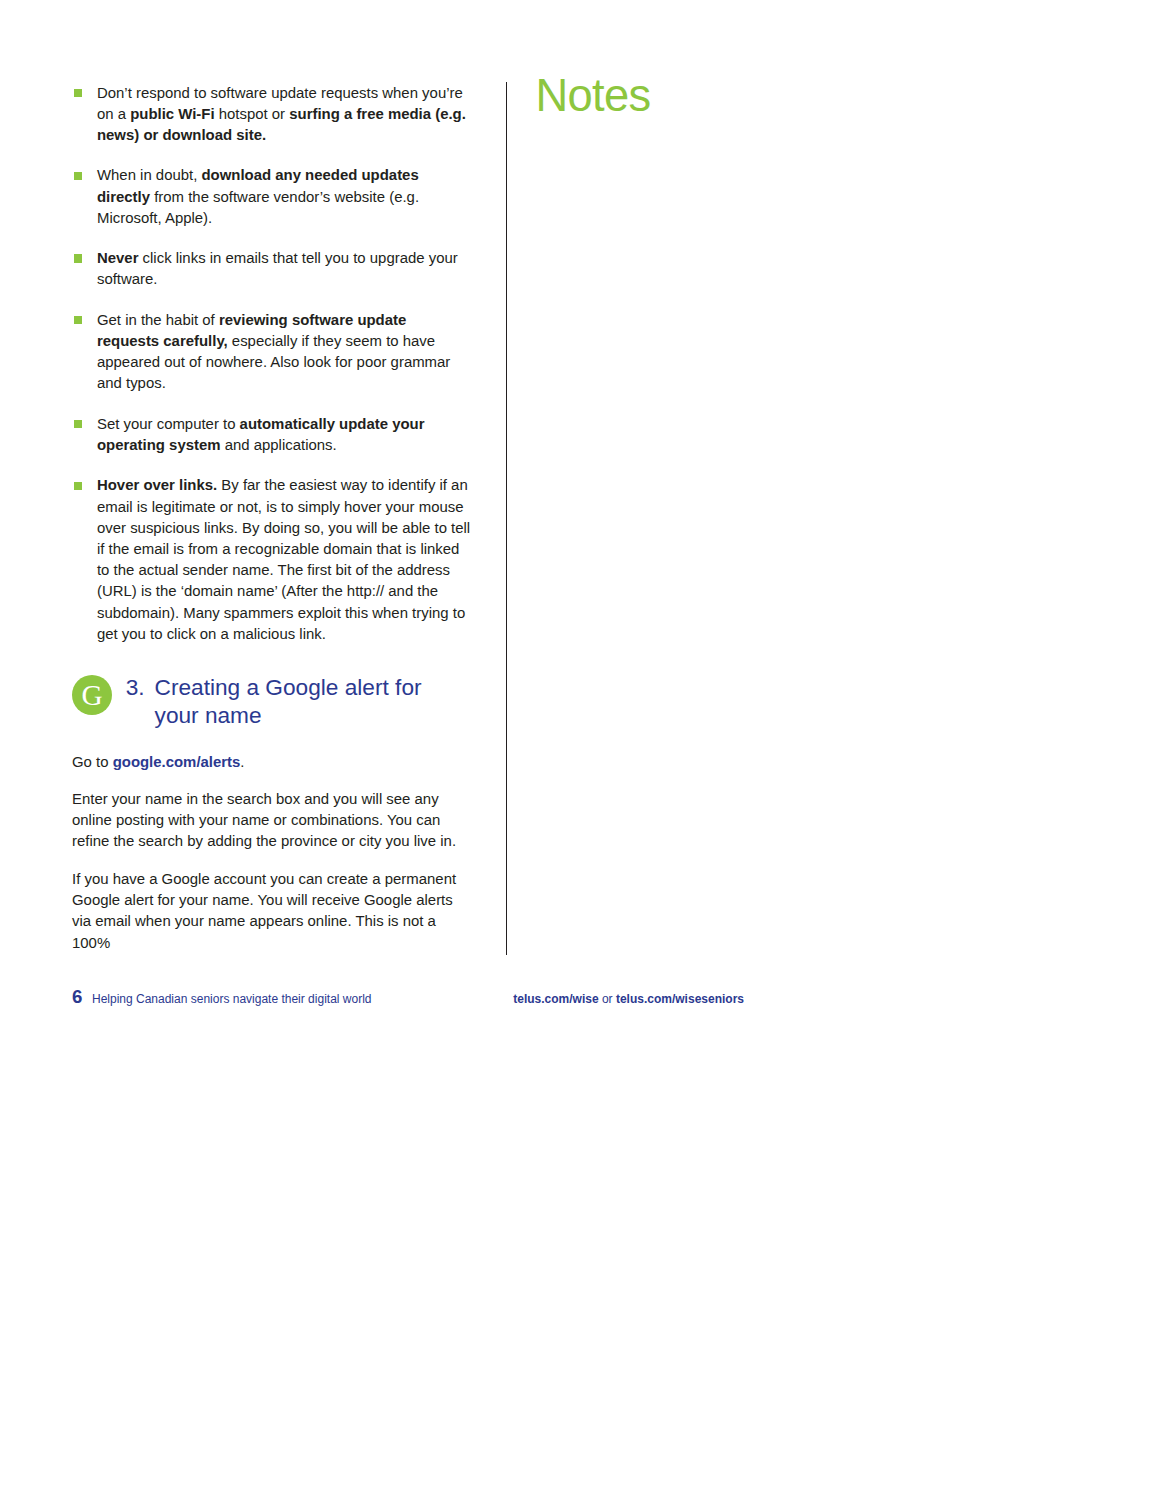Don’t respond to software update requests when you’re on a public Wi-Fi hotspot or surfing a free media (e.g. news) or download site.
When in doubt, download any needed updates directly from the software vendor’s website (e.g. Microsoft, Apple).
Never click links in emails that tell you to upgrade your software.
Get in the habit of reviewing software update requests carefully, especially if they seem to have appeared out of nowhere. Also look for poor grammar and typos.
Set your computer to automatically update your operating system and applications.
Hover over links. By far the easiest way to identify if an email is legitimate or not, is to simply hover your mouse over suspicious links. By doing so, you will be able to tell if the email is from a recognizable domain that is linked to the actual sender name. The first bit of the address (URL) is the ‘domain name’ (After the http:// and the subdomain). Many spammers exploit this when trying to get you to click on a malicious link.
G
3. Creating a Google alert foryour name
Go to google.com/alerts.
Enter your name in the search box and you will see any online posting with your name or combinations. You can refine the search by adding the province or city you live in.
If you have a Google account you can create a permanent Google alert for your name. You will receive Google alerts via email when your name appears online. This is not a 100%
Notes
6 Helping Canadian seniors navigate their digital world
telus.com/wise or telus.com/wiseseniors